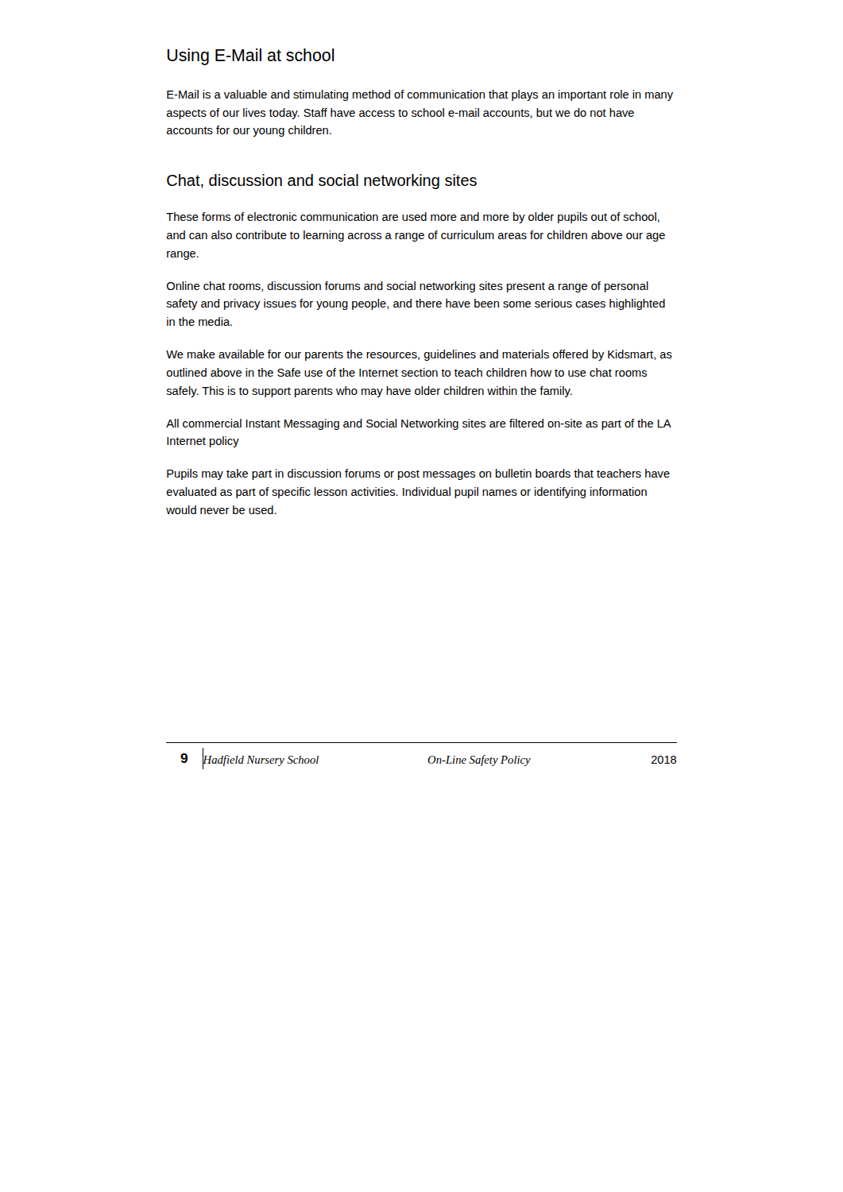Using E-Mail at school
E-Mail is a valuable and stimulating method of communication that plays an important role in many aspects of our lives today. Staff have access to school e-mail accounts, but we do not have accounts for our young children.
Chat, discussion and social networking sites
These forms of electronic communication are used more and more by older pupils out of school, and can also contribute to learning across a range of curriculum areas for children above our age range.
Online chat rooms, discussion forums and social networking sites present a range of personal safety and privacy issues for young people, and there have been some serious cases highlighted in the media.
We make available for our parents the resources, guidelines and materials offered by Kidsmart, as outlined above in the Safe use of the Internet section to teach children how to use chat rooms safely. This is to support parents who may have older children within the family.
All commercial Instant Messaging and Social Networking sites are filtered on-site as part of the LA Internet policy
Pupils may take part in discussion forums or post messages on bulletin boards that teachers have evaluated as part of specific lesson activities. Individual pupil names or identifying information would never be used.
| 9 | Hadfield Nursery School | On-Line Safety Policy | 2018 |